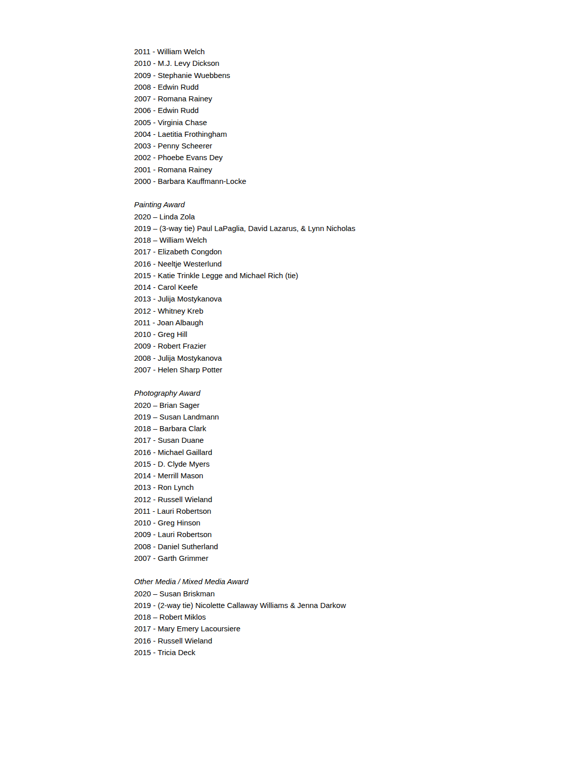2011 - William Welch
2010 - M.J. Levy Dickson
2009 - Stephanie Wuebbens
2008 - Edwin Rudd
2007 - Romana Rainey
2006 - Edwin Rudd
2005 - Virginia Chase
2004 - Laetitia Frothingham
2003 - Penny Scheerer
2002 - Phoebe Evans Dey
2001 - Romana Rainey
2000 - Barbara Kauffmann-Locke
Painting Award
2020 – Linda Zola
2019 – (3-way tie) Paul LaPaglia, David Lazarus, & Lynn Nicholas
2018 – William Welch
2017 - Elizabeth Congdon
2016 - Neeltje Westerlund
2015 - Katie Trinkle Legge and Michael Rich (tie)
2014 - Carol Keefe
2013 - Julija Mostykanova
2012 - Whitney Kreb
2011 - Joan Albaugh
2010 - Greg Hill
2009 - Robert Frazier
2008 - Julija Mostykanova
2007 - Helen Sharp Potter
Photography Award
2020 – Brian Sager
2019 – Susan Landmann
2018 – Barbara Clark
2017 - Susan Duane
2016 - Michael Gaillard
2015 - D. Clyde Myers
2014 - Merrill Mason
2013 - Ron Lynch
2012 - Russell Wieland
2011 - Lauri Robertson
2010 - Greg Hinson
2009 - Lauri Robertson
2008 - Daniel Sutherland
2007 - Garth Grimmer
Other Media / Mixed Media Award
2020 – Susan Briskman
2019 - (2-way tie) Nicolette Callaway Williams & Jenna Darkow
2018 – Robert Miklos
2017 - Mary Emery Lacoursiere
2016 - Russell Wieland
2015 - Tricia Deck